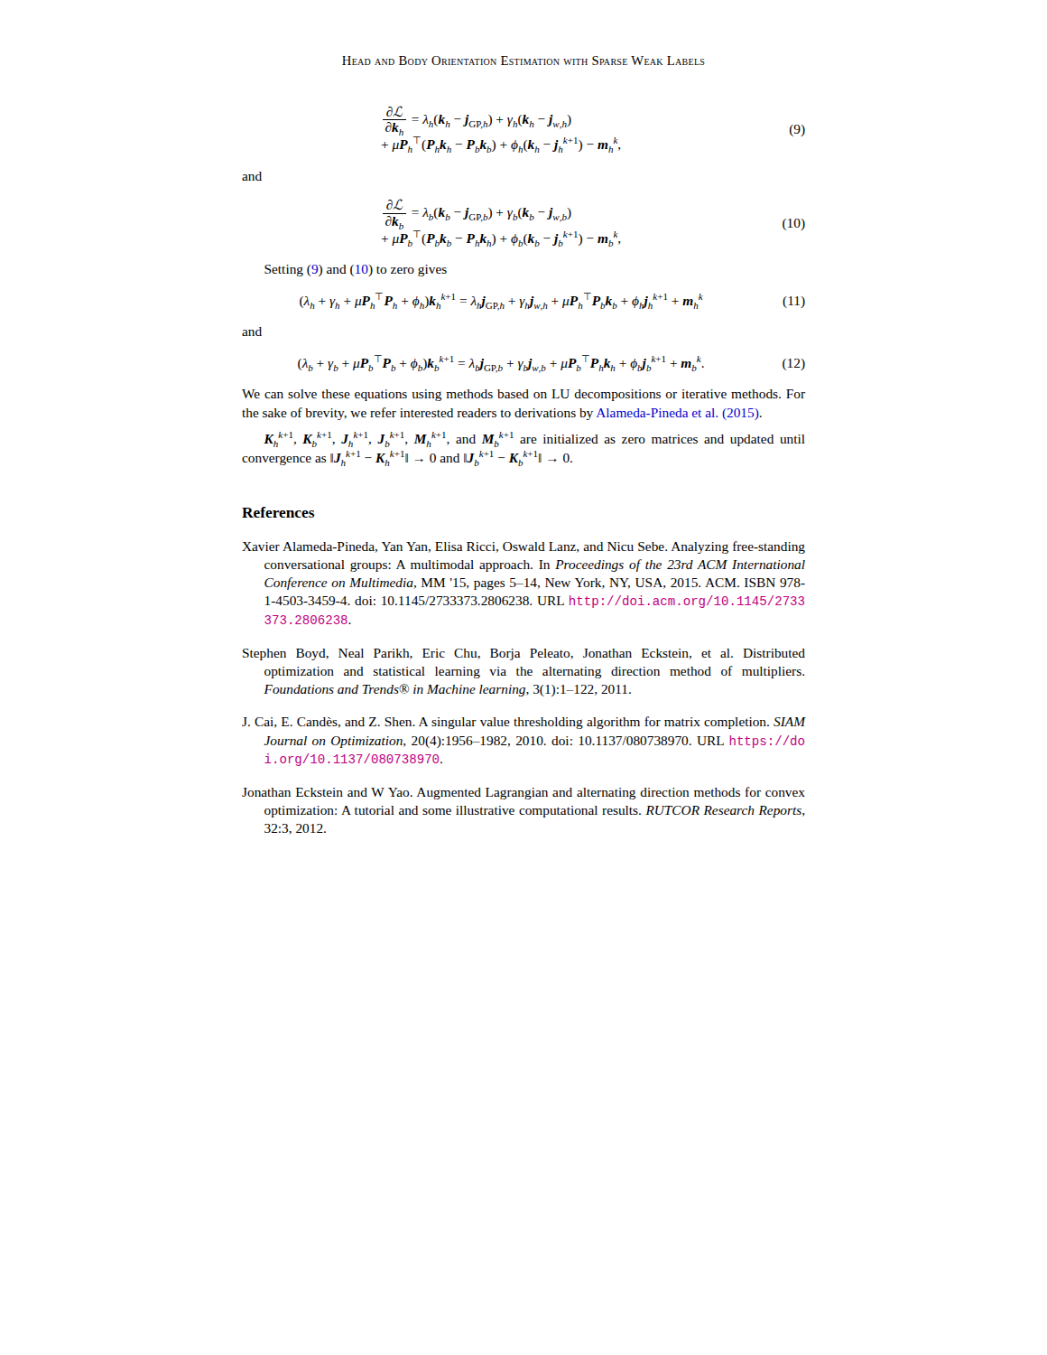Head and Body Orientation Estimation with Sparse Weak Labels
∂ℒ∂kh = λh(kh − jGP,h) + γh(kh − jw,h) + μPh⊤(Phkh − Pbkb) + ϕh(kh − jhk+1) − mhk,
(9)
and
∂ℒ∂kb = λb(kb − jGP,b) + γb(kb − jw,b) + μPb⊤(Pbkb − Phkh) + ϕb(kb − jbk+1) − mbk,
(10)
Setting (9) and (10) to zero gives
(λh + γh + μPh⊤Ph + ϕh)khk+1 = λhjGP,h + γhjw,h + μPh⊤Pbkb + ϕhjhk+1 + mhk
(11)
and
(λb + γb + μPb⊤Pb + ϕb)kbk+1 = λbjGP,b + γbjw,b + μPb⊤Phkh + ϕbjbk+1 + mbk.
(12)
We can solve these equations using methods based on LU decompositions or iterative methods. For the sake of brevity, we refer interested readers to derivations by Alameda-Pineda et al. (2015).
Khk+1, Kbk+1, Jhk+1, Jbk+1, Mhk+1, and Mbk+1 are initialized as zero matrices and updated until convergence as ‖Jhk+1 − Khk+1‖ → 0 and ‖Jbk+1 − Kbk+1‖ → 0.
References
Xavier Alameda-Pineda, Yan Yan, Elisa Ricci, Oswald Lanz, and Nicu Sebe. Analyzing free-standing conversational groups: A multimodal approach. In Proceedings of the 23rd ACM International Conference on Multimedia, MM '15, pages 5–14, New York, NY, USA, 2015. ACM. ISBN 978-1-4503-3459-4. doi: 10.1145/2733373.2806238. URL http://doi.acm.org/10.1145/2733373.2806238.
Stephen Boyd, Neal Parikh, Eric Chu, Borja Peleato, Jonathan Eckstein, et al. Distributed optimization and statistical learning via the alternating direction method of multipliers. Foundations and Trends® in Machine learning, 3(1):1–122, 2011.
J. Cai, E. Candès, and Z. Shen. A singular value thresholding algorithm for matrix completion. SIAM Journal on Optimization, 20(4):1956–1982, 2010. doi: 10.1137/080738970. URL https://doi.org/10.1137/080738970.
Jonathan Eckstein and W Yao. Augmented Lagrangian and alternating direction methods for convex optimization: A tutorial and some illustrative computational results. RUTCOR Research Reports, 32:3, 2012.